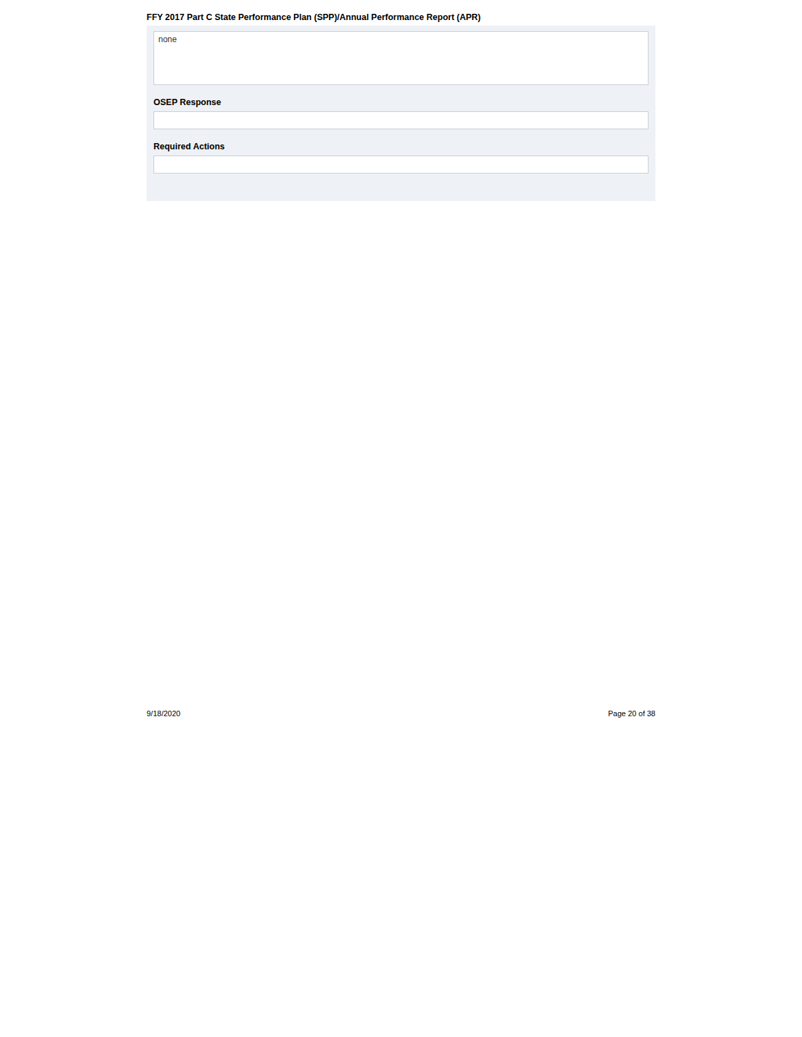FFY 2017 Part C State Performance Plan (SPP)/Annual Performance Report (APR)
none
OSEP Response
Required Actions
9/18/2020 Page 20 of 38